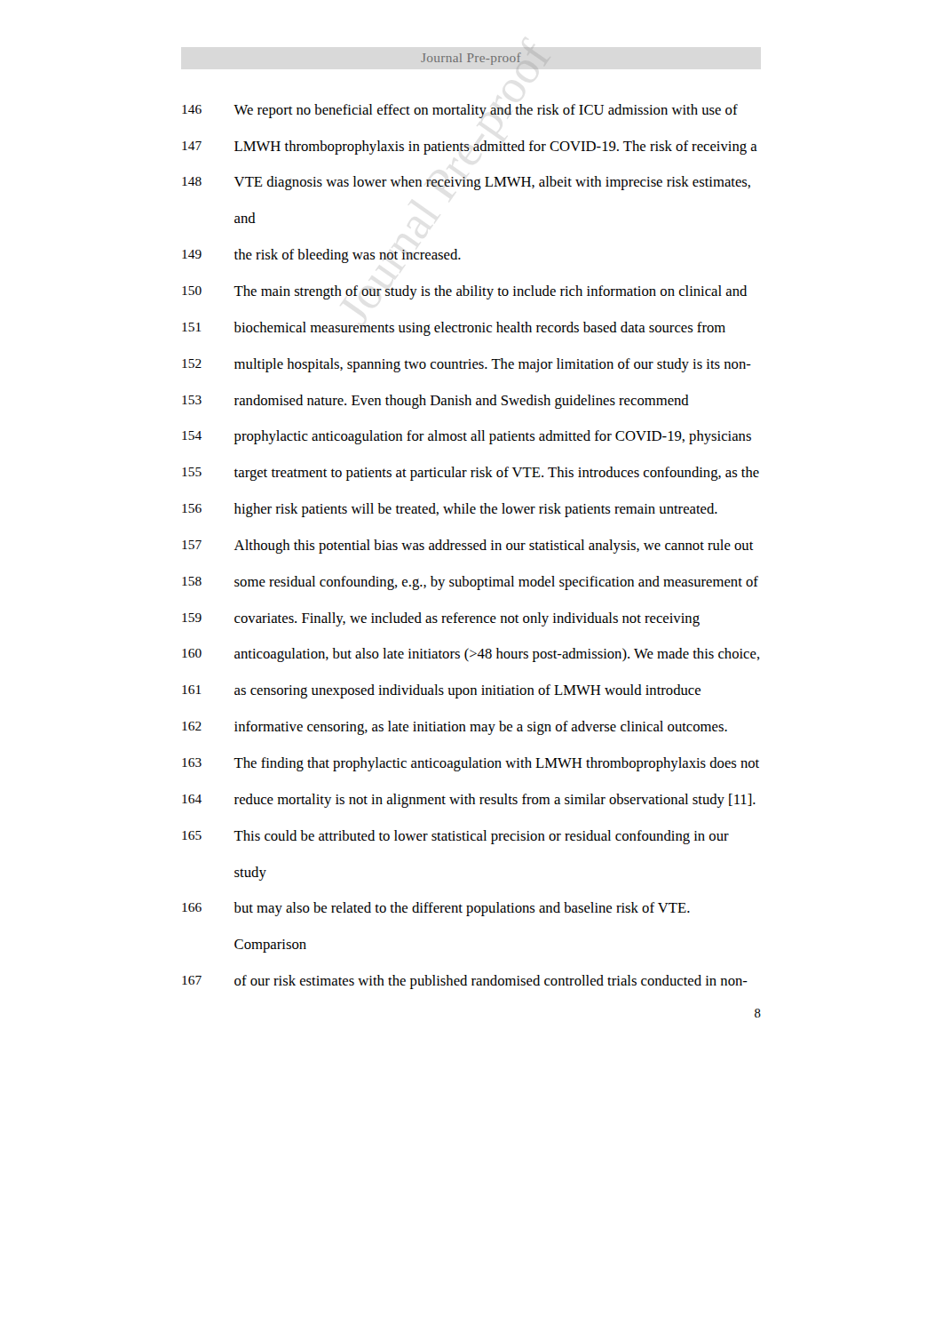Journal Pre-proof
Journal Pre-proof
| 146 | We report no beneficial effect on mortality and the risk of ICU admission with use of |
| 147 | LMWH thromboprophylaxis in patients admitted for COVID-19. The risk of receiving a |
| 148 | VTE diagnosis was lower when receiving LMWH, albeit with imprecise risk estimates, and |
| 149 | the risk of bleeding was not increased. |
| 150 | The main strength of our study is the ability to include rich information on clinical and |
| 151 | biochemical measurements using electronic health records based data sources from |
| 152 | multiple hospitals, spanning two countries. The major limitation of our study is its non- |
| 153 | randomised nature. Even though Danish and Swedish guidelines recommend |
| 154 | prophylactic anticoagulation for almost all patients admitted for COVID-19, physicians |
| 155 | target treatment to patients at particular risk of VTE. This introduces confounding, as the |
| 156 | higher risk patients will be treated, while the lower risk patients remain untreated. |
| 157 | Although this potential bias was addressed in our statistical analysis, we cannot rule out |
| 158 | some residual confounding, e.g., by suboptimal model specification and measurement of |
| 159 | covariates. Finally, we included as reference not only individuals not receiving |
| 160 | anticoagulation, but also late initiators (>48 hours post-admission). We made this choice, |
| 161 | as censoring unexposed individuals upon initiation of LMWH would introduce |
| 162 | informative censoring, as late initiation may be a sign of adverse clinical outcomes. |
| 163 | The finding that prophylactic anticoagulation with LMWH thromboprophylaxis does not |
| 164 | reduce mortality is not in alignment with results from a similar observational study [11]. |
| 165 | This could be attributed to lower statistical precision or residual confounding in our study |
| 166 | but may also be related to the different populations and baseline risk of VTE. Comparison |
| 167 | of our risk estimates with the published randomised controlled trials conducted in non- |
8